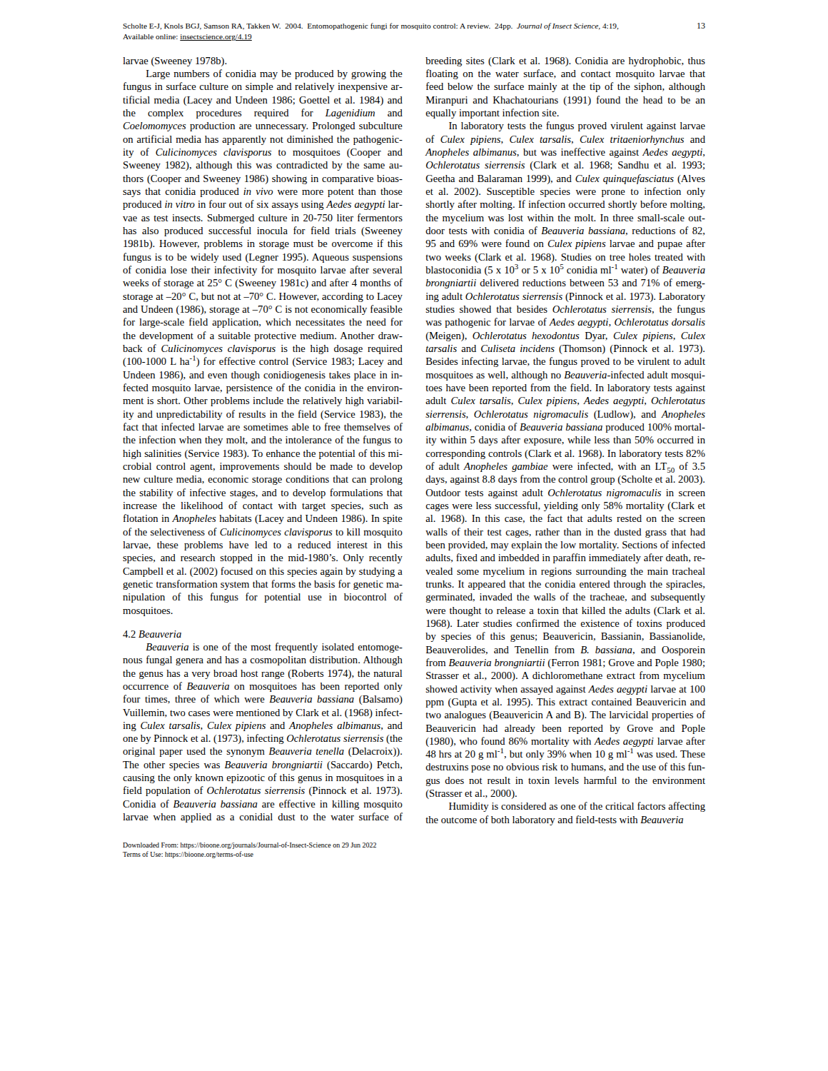13 Scholte E-J, Knols BGJ, Samson RA, Takken W. 2004. Entomopathogenic fungi for mosquito control: A review. 24pp. Journal of Insect Science, 4:19,
Available online: insectscience.org/4.19
larvae (Sweeney 1978b).
Large numbers of conidia may be produced by growing the fungus in surface culture on simple and relatively inexpensive artificial media (Lacey and Undeen 1986; Goettel et al. 1984) and the complex procedures required for Lagenidium and Coelomomyces production are unnecessary. Prolonged subculture on artificial media has apparently not diminished the pathogenicity of Culicinomyces clavisporus to mosquitoes (Cooper and Sweeney 1982), although this was contradicted by the same authors (Cooper and Sweeney 1986) showing in comparative bioassays that conidia produced in vivo were more potent than those produced in vitro in four out of six assays using Aedes aegypti larvae as test insects. Submerged culture in 20-750 liter fermentors has also produced successful inocula for field trials (Sweeney 1981b). However, problems in storage must be overcome if this fungus is to be widely used (Legner 1995). Aqueous suspensions of conidia lose their infectivity for mosquito larvae after several weeks of storage at 25° C (Sweeney 1981c) and after 4 months of storage at –20° C, but not at –70° C. However, according to Lacey and Undeen (1986), storage at –70° C is not economically feasible for large-scale field application, which necessitates the need for the development of a suitable protective medium. Another drawback of Culicinomyces clavisporus is the high dosage required (100-1000 L ha-1) for effective control (Service 1983; Lacey and Undeen 1986), and even though conidiogenesis takes place in infected mosquito larvae, persistence of the conidia in the environment is short. Other problems include the relatively high variability and unpredictability of results in the field (Service 1983), the fact that infected larvae are sometimes able to free themselves of the infection when they molt, and the intolerance of the fungus to high salinities (Service 1983). To enhance the potential of this microbial control agent, improvements should be made to develop new culture media, economic storage conditions that can prolong the stability of infective stages, and to develop formulations that increase the likelihood of contact with target species, such as flotation in Anopheles habitats (Lacey and Undeen 1986). In spite of the selectiveness of Culicinomyces clavisporus to kill mosquito larvae, these problems have led to a reduced interest in this species, and research stopped in the mid-1980’s. Only recently Campbell et al. (2002) focused on this species again by studying a genetic transformation system that forms the basis for genetic manipulation of this fungus for potential use in biocontrol of mosquitoes.
4.2 Beauveria
Beauveria is one of the most frequently isolated entomogenous fungal genera and has a cosmopolitan distribution. Although the genus has a very broad host range (Roberts 1974), the natural occurrence of Beauveria on mosquitoes has been reported only four times, three of which were Beauveria bassiana (Balsamo) Vuillemin, two cases were mentioned by Clark et al. (1968) infecting Culex tarsalis, Culex pipiens and Anopheles albimanus, and one by Pinnock et al. (1973), infecting Ochlerotatus sierrensis (the original paper used the synonym Beauveria tenella (Delacroix)). The other species was Beauveria brongniartii (Saccardo) Petch, causing the only known epizootic of this genus in mosquitoes in a field population of Ochlerotatus sierrensis (Pinnock et al. 1973). Conidia of Beauveria bassiana are effective in killing mosquito larvae when applied as a conidial dust to the water surface of breeding sites (Clark et al. 1968). Conidia are hydrophobic, thus floating on the water surface, and contact mosquito larvae that feed below the surface mainly at the tip of the siphon, although Miranpuri and Khachatourians (1991) found the head to be an equally important infection site.
In laboratory tests the fungus proved virulent against larvae of Culex pipiens, Culex tarsalis, Culex tritaeniorhynchus and Anopheles albimanus, but was ineffective against Aedes aegypti, Ochlerotatus sierrensis (Clark et al. 1968; Sandhu et al. 1993; Geetha and Balaraman 1999), and Culex quinquefasciatus (Alves et al. 2002). Susceptible species were prone to infection only shortly after molting. If infection occurred shortly before molting, the mycelium was lost within the molt. In three small-scale outdoor tests with conidia of Beauveria bassiana, reductions of 82, 95 and 69% were found on Culex pipiens larvae and pupae after two weeks (Clark et al. 1968). Studies on tree holes treated with blastoconidia (5 x 103 or 5 x 105 conidia ml-1 water) of Beauveria brongniartii delivered reductions between 53 and 71% of emerging adult Ochlerotatus sierrensis (Pinnock et al. 1973). Laboratory studies showed that besides Ochlerotatus sierrensis, the fungus was pathogenic for larvae of Aedes aegypti, Ochlerotatus dorsalis (Meigen), Ochlerotatus hexodontus Dyar, Culex pipiens, Culex tarsalis and Culiseta incidens (Thomson) (Pinnock et al. 1973). Besides infecting larvae, the fungus proved to be virulent to adult mosquitoes as well, although no Beauveria-infected adult mosquitoes have been reported from the field. In laboratory tests against adult Culex tarsalis, Culex pipiens, Aedes aegypti, Ochlerotatus sierrensis, Ochlerotatus nigromaculis (Ludlow), and Anopheles albimanus, conidia of Beauveria bassiana produced 100% mortality within 5 days after exposure, while less than 50% occurred in corresponding controls (Clark et al. 1968). In laboratory tests 82% of adult Anopheles gambiae were infected, with an LT50 of 3.5 days, against 8.8 days from the control group (Scholte et al. 2003). Outdoor tests against adult Ochlerotatus nigromaculis in screen cages were less successful, yielding only 58% mortality (Clark et al. 1968). In this case, the fact that adults rested on the screen walls of their test cages, rather than in the dusted grass that had been provided, may explain the low mortality. Sections of infected adults, fixed and imbedded in paraffin immediately after death, revealed some mycelium in regions surrounding the main tracheal trunks. It appeared that the conidia entered through the spiracles, germinated, invaded the walls of the tracheae, and subsequently were thought to release a toxin that killed the adults (Clark et al. 1968). Later studies confirmed the existence of toxins produced by species of this genus; Beauvericin, Bassianin, Bassianolide, Beauverolides, and Tenellin from B. bassiana, and Oosporein from Beauveria brongniartii (Ferron 1981; Grove and Pople 1980; Strasser et al., 2000). A dichloromethane extract from mycelium showed activity when assayed against Aedes aegypti larvae at 100 ppm (Gupta et al. 1995). This extract contained Beauvericin and two analogues (Beauvericin A and B). The larvicidal properties of Beauvericin had already been reported by Grove and Pople (1980), who found 86% mortality with Aedes aegypti larvae after 48 hrs at 20 g ml-1, but only 39% when 10 g ml-1 was used. These destruxins pose no obvious risk to humans, and the use of this fungus does not result in toxin levels harmful to the environment (Strasser et al., 2000).
Humidity is considered as one of the critical factors affecting the outcome of both laboratory and field-tests with Beauveria
Downloaded From: https://bioone.org/journals/Journal-of-Insect-Science on 29 Jun 2022
Terms of Use: https://bioone.org/terms-of-use